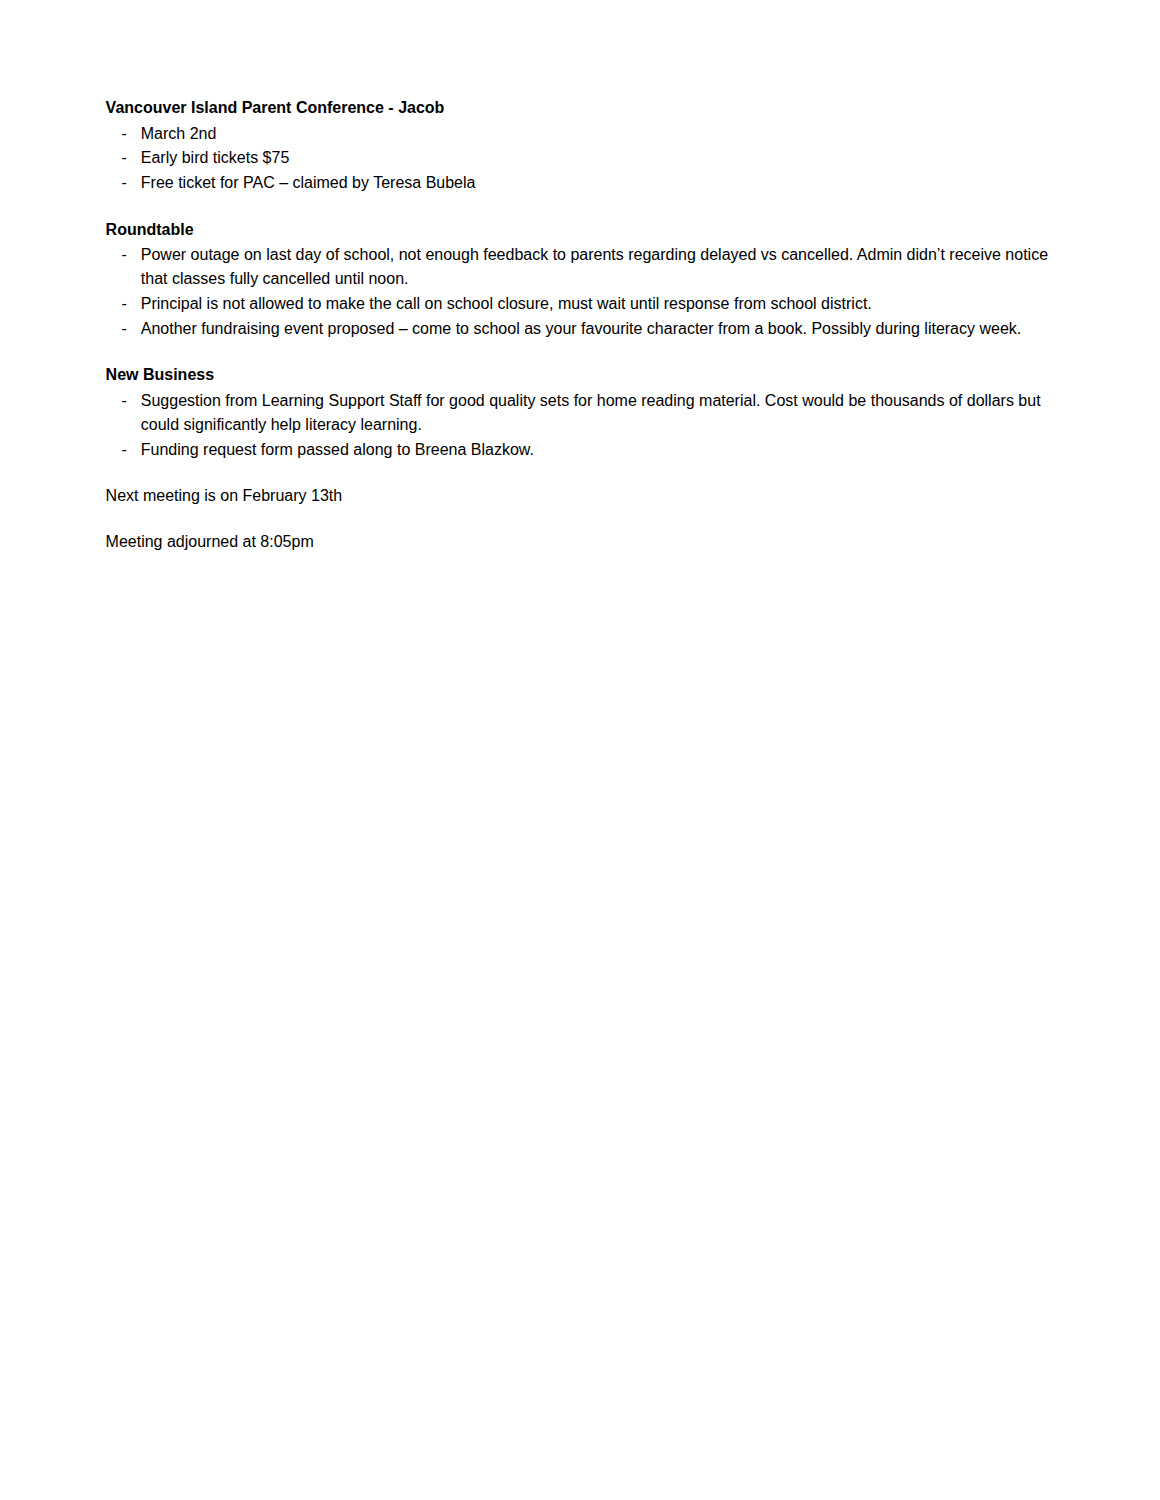Vancouver Island Parent Conference - Jacob
March 2nd
Early bird tickets $75
Free ticket for PAC – claimed by Teresa Bubela
Roundtable
Power outage on last day of school, not enough feedback to parents regarding delayed vs cancelled. Admin didn’t receive notice that classes fully cancelled until noon.
Principal is not allowed to make the call on school closure, must wait until response from school district.
Another fundraising event proposed – come to school as your favourite character from a book. Possibly during literacy week.
New Business
Suggestion from Learning Support Staff for good quality sets for home reading material. Cost would be thousands of dollars but could significantly help literacy learning.
Funding request form passed along to Breena Blazkow.
Next meeting is on February 13th
Meeting adjourned at 8:05pm